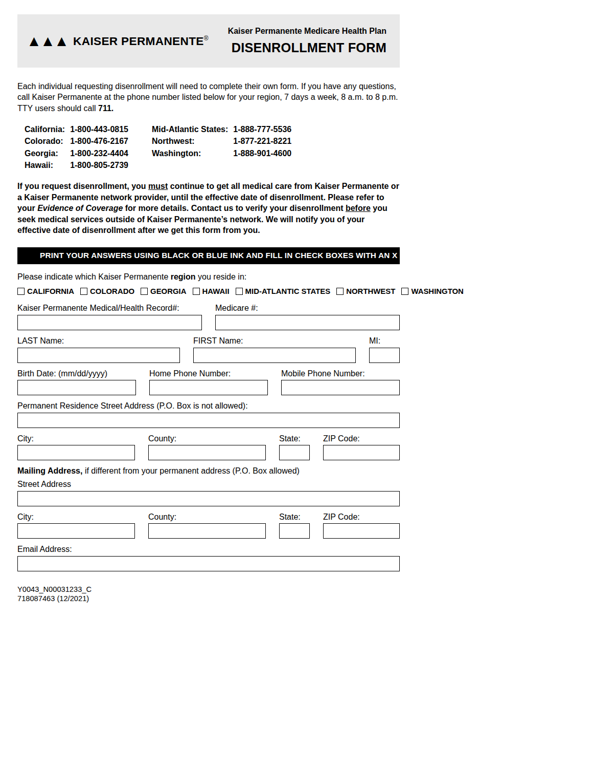▲▲▲ KAISER PERMANENTE®
Kaiser Permanente Medicare Health Plan
DISENROLLMENT FORM
Each individual requesting disenrollment will need to complete their own form. If you have any questions, call Kaiser Permanente at the phone number listed below for your region, 7 days a week, 8 a.m. to 8 p.m. TTY users should call 711.
| California: | 1-800-443-0815 | Mid-Atlantic States: | 1-888-777-5536 |
| Colorado: | 1-800-476-2167 | Northwest: | 1-877-221-8221 |
| Georgia: | 1-800-232-4404 | Washington: | 1-888-901-4600 |
| Hawaii: | 1-800-805-2739 | | |
If you request disenrollment, you must continue to get all medical care from Kaiser Permanente or a Kaiser Permanente network provider, until the effective date of disenrollment. Please refer to your Evidence of Coverage for more details. Contact us to verify your disenrollment before you seek medical services outside of Kaiser Permanente’s network. We will notify you of your effective date of disenrollment after we get this form from you.
PRINT YOUR ANSWERS USING BLACK OR BLUE INK AND FILL IN CHECK BOXES WITH AN X
Please indicate which Kaiser Permanente region you reside in:
CALIFORNIA COLORADO GEORGIA HAWAII MID-ATLANTIC STATES NORTHWEST WASHINGTON
Kaiser Permanente Medical/Health Record#:
Medicare #:
LAST Name:
FIRST Name:
MI:
Birth Date: (mm/dd/yyyy)
Home Phone Number:
Mobile Phone Number:
Permanent Residence Street Address (P.O. Box is not allowed):
City:
County:
State:
ZIP Code:
Mailing Address, if different from your permanent address (P.O. Box allowed)
Street Address
City:
County:
State:
ZIP Code:
Email Address:
Y0043_N00031233_C
718087463 (12/2021)